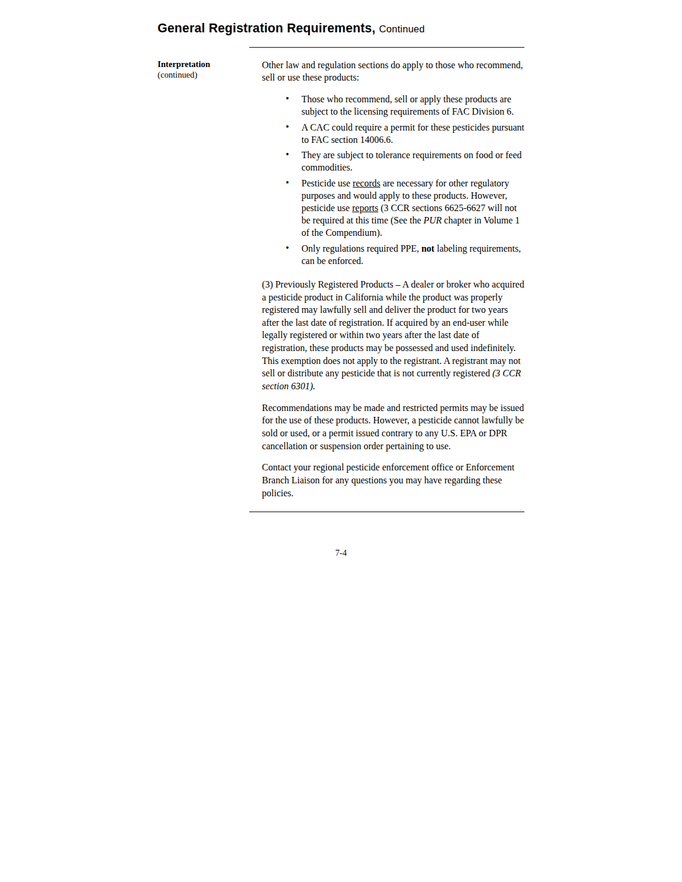General Registration Requirements, Continued
Interpretation (continued)
Other law and regulation sections do apply to those who recommend, sell or use these products:
Those who recommend, sell or apply these products are subject to the licensing requirements of FAC Division 6.
A CAC could require a permit for these pesticides pursuant to FAC section 14006.6.
They are subject to tolerance requirements on food or feed commodities.
Pesticide use records are necessary for other regulatory purposes and would apply to these products. However, pesticide use reports (3 CCR sections 6625-6627 will not be required at this time (See the PUR chapter in Volume 1 of the Compendium).
Only regulations required PPE, not labeling requirements, can be enforced.
(3) Previously Registered Products – A dealer or broker who acquired a pesticide product in California while the product was properly registered may lawfully sell and deliver the product for two years after the last date of registration. If acquired by an end-user while legally registered or within two years after the last date of registration, these products may be possessed and used indefinitely. This exemption does not apply to the registrant. A registrant may not sell or distribute any pesticide that is not currently registered (3 CCR section 6301).
Recommendations may be made and restricted permits may be issued for the use of these products. However, a pesticide cannot lawfully be sold or used, or a permit issued contrary to any U.S. EPA or DPR cancellation or suspension order pertaining to use.
Contact your regional pesticide enforcement office or Enforcement Branch Liaison for any questions you may have regarding these policies.
7-4